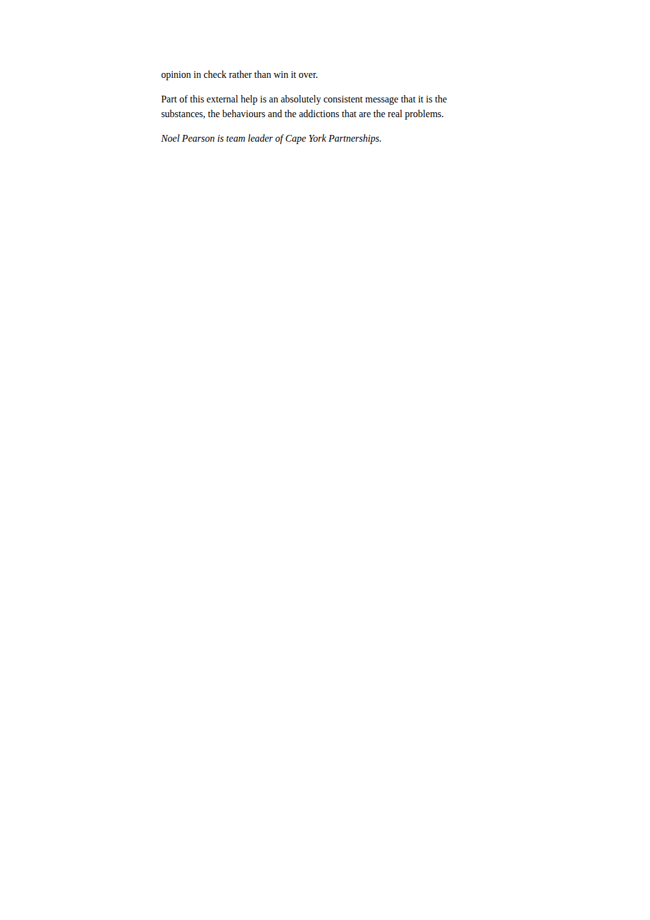opinion in check rather than win it over.
Part of this external help is an absolutely consistent message that it is the substances, the behaviours and the addictions that are the real problems.
Noel Pearson is team leader of Cape York Partnerships.